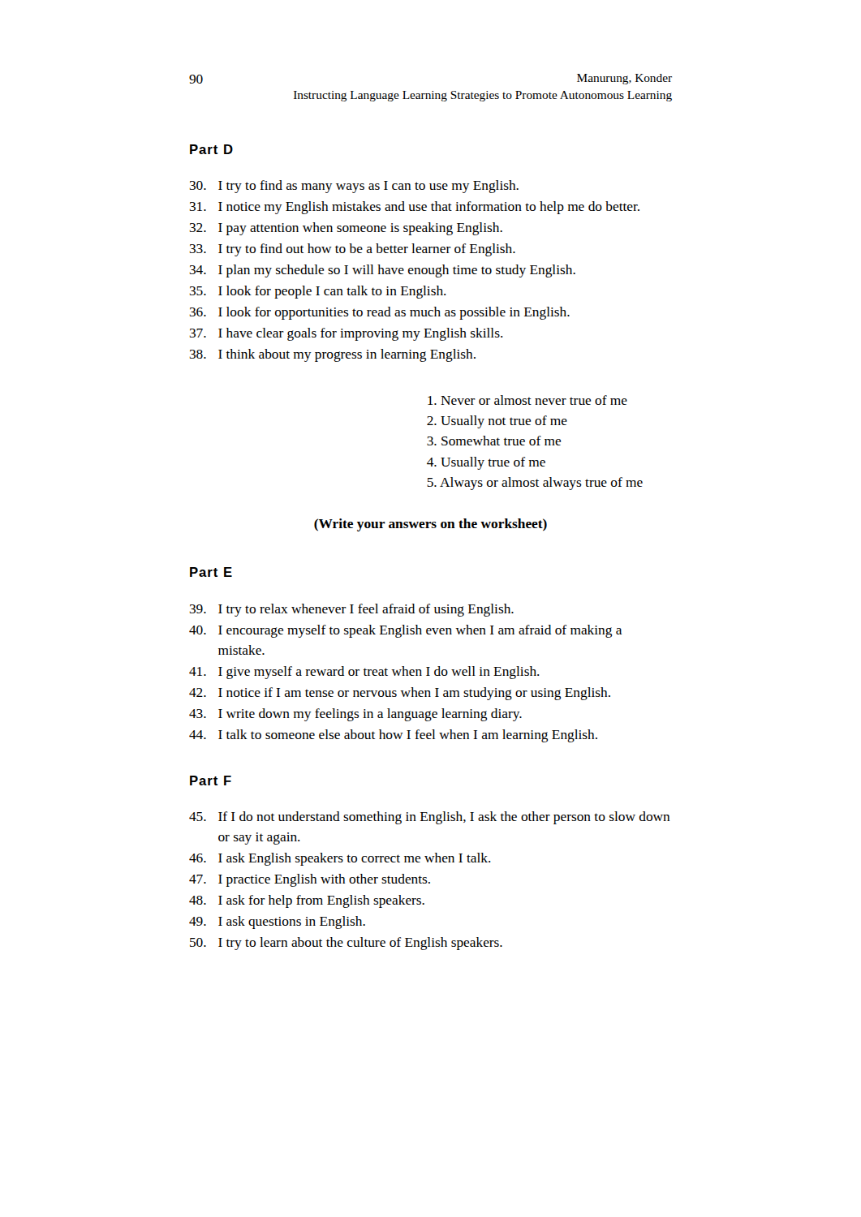90
Manurung, Konder Instructing Language Learning Strategies to Promote Autonomous Learning
Part D
30. I try to find as many ways as I can to use my English.
31. I notice my English mistakes and use that information to help me do better.
32. I pay attention when someone is speaking English.
33. I try to find out how to be a better learner of English.
34. I plan my schedule so I will have enough time to study English.
35. I look for people I can talk to in English.
36. I look for opportunities to read as much as possible in English.
37. I have clear goals for improving my English skills.
38. I think about my progress in learning English.
1. Never or almost never true of me
2. Usually not true of me
3. Somewhat true of me
4. Usually true of me
5. Always or almost always true of me
(Write your answers on the worksheet)
Part E
39. I try to relax whenever I feel afraid of using English.
40. I encourage myself to speak English even when I am afraid of making a mistake.
41. I give myself a reward or treat when I do well in English.
42. I notice if I am tense or nervous when I am studying or using English.
43. I write down my feelings in a language learning diary.
44. I talk to someone else about how I feel when I am learning English.
Part F
45. If I do not understand something in English, I ask the other person to slow down or say it again.
46. I ask English speakers to correct me when I talk.
47. I practice English with other students.
48. I ask for help from English speakers.
49. I ask questions in English.
50. I try to learn about the culture of English speakers.